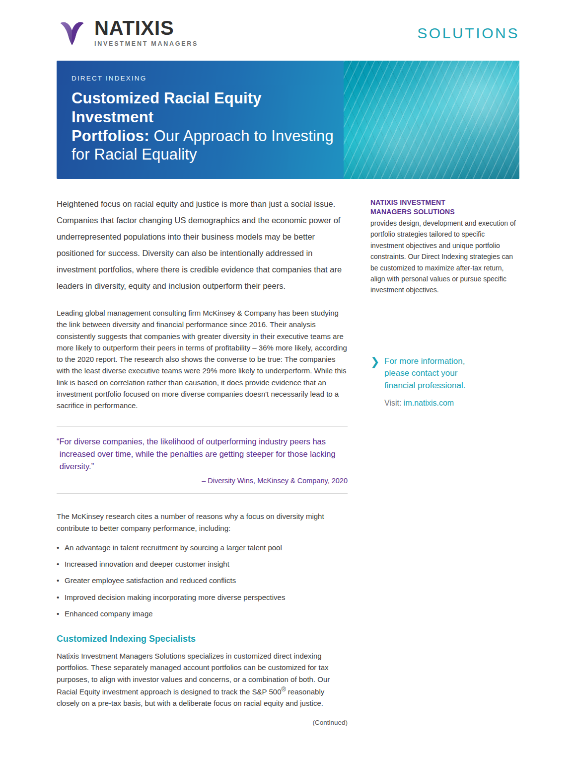NATIXIS
INVESTMENT MANAGERS
SOLUTIONS
DIRECT INDEXING
Customized Racial Equity Investment
Portfolios: Our Approach to Investing
for Racial Equality
Heightened focus on racial equity and justice is more than just a social issue. Companies that factor changing US demographics and the economic power of underrepresented populations into their business models may be better positioned for success. Diversity can also be intentionally addressed in investment portfolios, where there is credible evidence that companies that are leaders in diversity, equity and inclusion outperform their peers.
Leading global management consulting firm McKinsey & Company has been studying the link between diversity and financial performance since 2016. Their analysis consistently suggests that companies with greater diversity in their executive teams are more likely to outperform their peers in terms of profitability – 36% more likely, according to the 2020 report. The research also shows the converse to be true: The companies with the least diverse executive teams were 29% more likely to underperform. While this link is based on correlation rather than causation, it does provide evidence that an investment portfolio focused on more diverse companies doesn't necessarily lead to a sacrifice in performance.
“For diverse companies, the likelihood of outperforming industry peers has increased over time, while the penalties are getting steeper for those lacking diversity.”
– Diversity Wins, McKinsey & Company, 2020
The McKinsey research cites a number of reasons why a focus on diversity might contribute to better company performance, including:
An advantage in talent recruitment by sourcing a larger talent pool
Increased innovation and deeper customer insight
Greater employee satisfaction and reduced conflicts
Improved decision making incorporating more diverse perspectives
Enhanced company image
Customized Indexing Specialists
Natixis Investment Managers Solutions specializes in customized direct indexing portfolios. These separately managed account portfolios can be customized for tax purposes, to align with investor values and concerns, or a combination of both. Our Racial Equity investment approach is designed to track the S&P 500® reasonably closely on a pre-tax basis, but with a deliberate focus on racial equity and justice.
(Continued)
NATIXIS INVESTMENT
MANAGERS SOLUTIONS
provides design, development and execution of portfolio strategies tailored to specific investment objectives and unique portfolio constraints. Our Direct Indexing strategies can be customized to maximize after-tax return, align with personal values or pursue specific investment objectives.
❯
For more information,
please contact your
financial professional. Visit: im.natixis.com